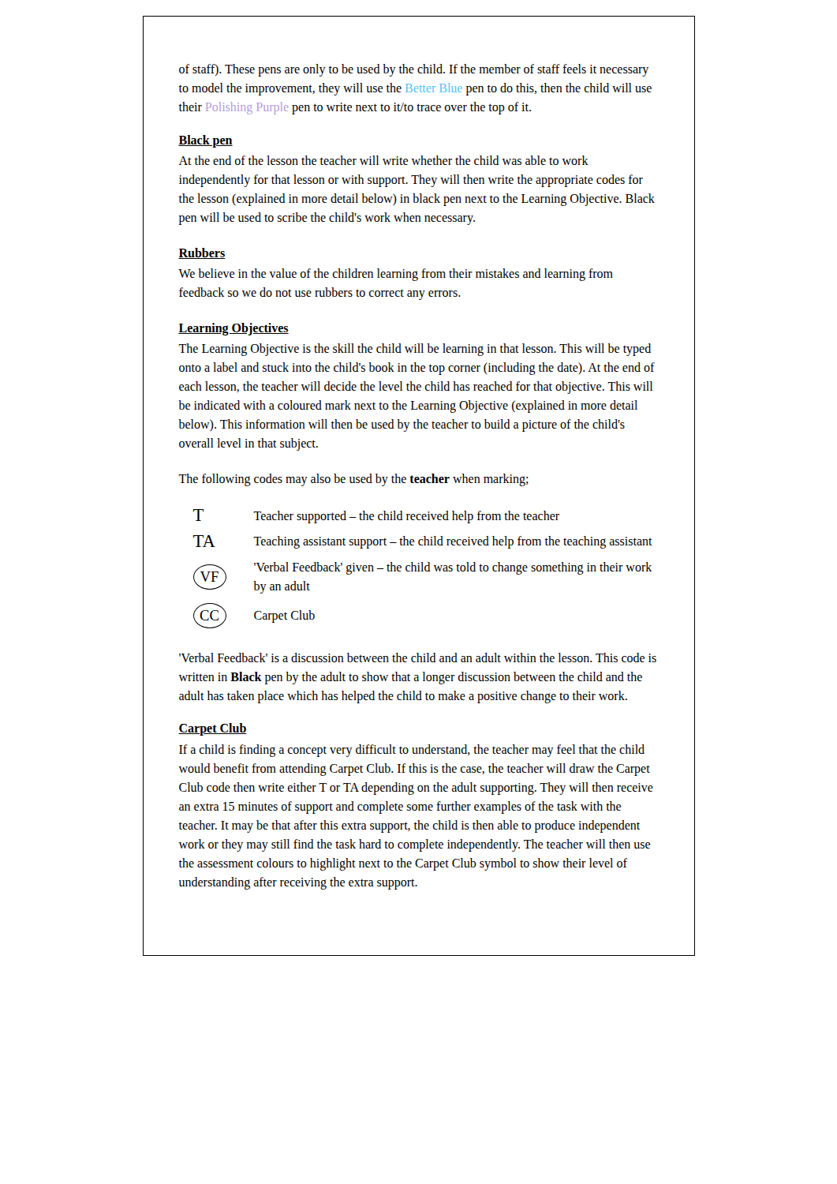of staff). These pens are only to be used by the child. If the member of staff feels it necessary to model the improvement, they will use the Better Blue pen to do this, then the child will use their Polishing Purple pen to write next to it/to trace over the top of it.
Black pen
At the end of the lesson the teacher will write whether the child was able to work independently for that lesson or with support. They will then write the appropriate codes for the lesson (explained in more detail below) in black pen next to the Learning Objective. Black pen will be used to scribe the child's work when necessary.
Rubbers
We believe in the value of the children learning from their mistakes and learning from feedback so we do not use rubbers to correct any errors.
Learning Objectives
The Learning Objective is the skill the child will be learning in that lesson. This will be typed onto a label and stuck into the child's book in the top corner (including the date). At the end of each lesson, the teacher will decide the level the child has reached for that objective. This will be indicated with a coloured mark next to the Learning Objective (explained in more detail below). This information will then be used by the teacher to build a picture of the child's overall level in that subject.
The following codes may also be used by the teacher when marking;
T
Teacher supported – the child received help from the teacher
TA
Teaching assistant support – the child received help from the teaching assistant
VF
'Verbal Feedback' given – the child was told to change something in their work by an adult
CC
Carpet Club
'Verbal Feedback' is a discussion between the child and an adult within the lesson. This code is written in Black pen by the adult to show that a longer discussion between the child and the adult has taken place which has helped the child to make a positive change to their work.
Carpet Club
If a child is finding a concept very difficult to understand, the teacher may feel that the child would benefit from attending Carpet Club. If this is the case, the teacher will draw the Carpet Club code then write either T or TA depending on the adult supporting. They will then receive an extra 15 minutes of support and complete some further examples of the task with the teacher. It may be that after this extra support, the child is then able to produce independent work or they may still find the task hard to complete independently. The teacher will then use the assessment colours to highlight next to the Carpet Club symbol to show their level of understanding after receiving the extra support.